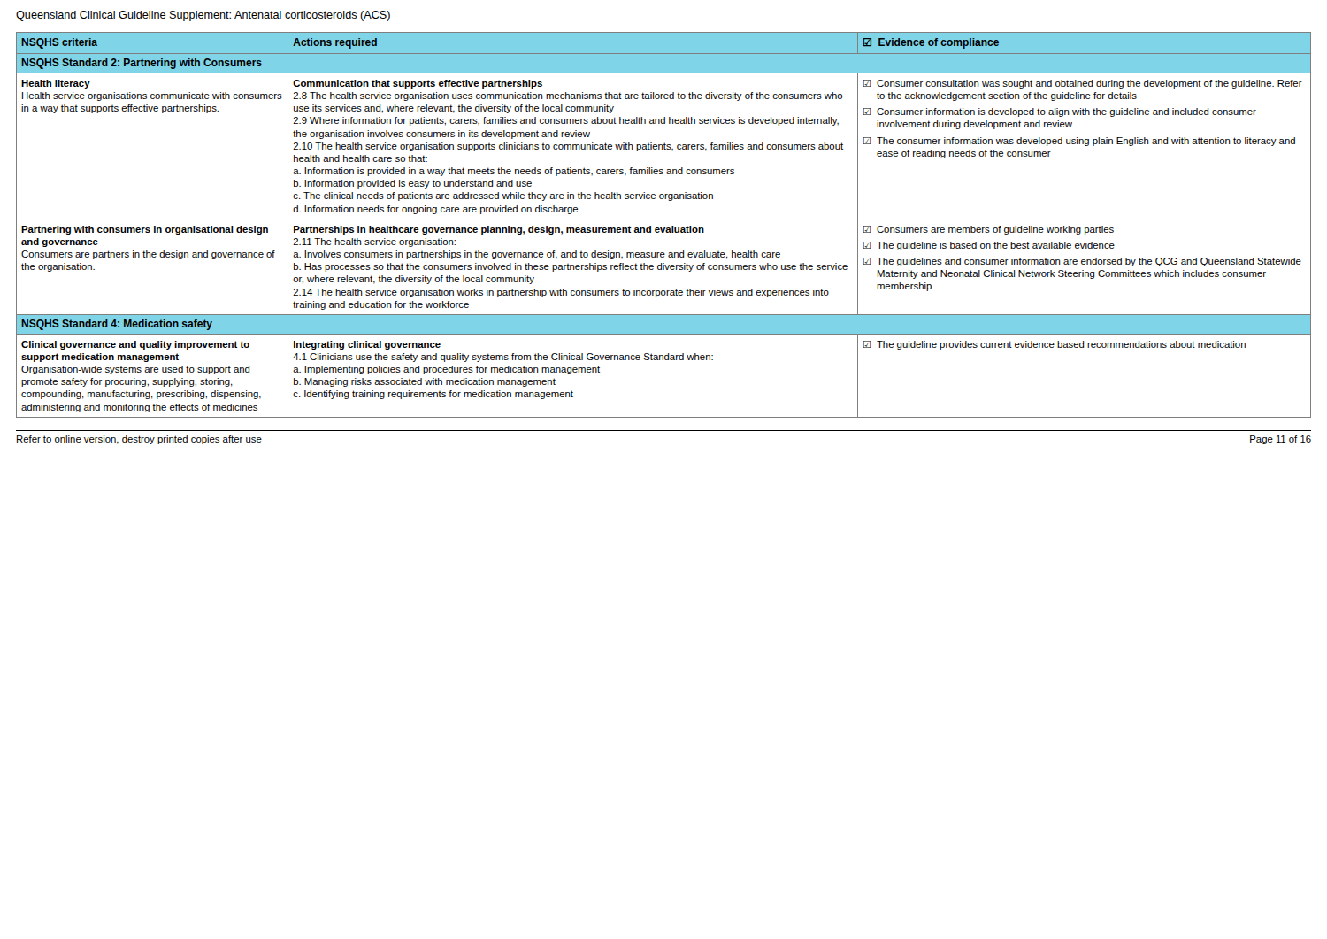Queensland Clinical Guideline Supplement: Antenatal corticosteroids (ACS)
| NSQHS criteria | Actions required | ☑ Evidence of compliance |
| --- | --- | --- |
| NSQHS Standard 2: Partnering with Consumers |
| Health literacy Health service organisations communicate with consumers in a way that supports effective partnerships. | Communication that supports effective partnerships 2.8 The health service organisation uses communication mechanisms that are tailored to the diversity of the consumers who use its services and, where relevant, the diversity of the local community 2.9 Where information for patients, carers, families and consumers about health and health services is developed internally, the organisation involves consumers in its development and review 2.10 The health service organisation supports clinicians to communicate with patients, carers, families and consumers about health and health care so that: a. Information is provided in a way that meets the needs of patients, carers, families and consumers b. Information provided is easy to understand and use c. The clinical needs of patients are addressed while they are in the health service organisation d. Information needs for ongoing care are provided on discharge | Consumer consultation was sought and obtained during the development of the guideline. Refer to the acknowledgement section of the guideline for details Consumer information is developed to align with the guideline and included consumer involvement during development and review The consumer information was developed using plain English and with attention to literacy and ease of reading needs of the consumer |
| Partnering with consumers in organisational design and governance Consumers are partners in the design and governance of the organisation. | Partnerships in healthcare governance planning, design, measurement and evaluation 2.11 The health service organisation: a. Involves consumers in partnerships in the governance of, and to design, measure and evaluate, health care b. Has processes so that the consumers involved in these partnerships reflect the diversity of consumers who use the service or, where relevant, the diversity of the local community 2.14 The health service organisation works in partnership with consumers to incorporate their views and experiences into training and education for the workforce | Consumers are members of guideline working parties The guideline is based on the best available evidence The guidelines and consumer information are endorsed by the QCG and Queensland Statewide Maternity and Neonatal Clinical Network Steering Committees which includes consumer membership |
| NSQHS Standard 4: Medication safety |
| Clinical governance and quality improvement to support medication management Organisation-wide systems are used to support and promote safety for procuring, supplying, storing, compounding, manufacturing, prescribing, dispensing, administering and monitoring the effects of medicines | Integrating clinical governance 4.1 Clinicians use the safety and quality systems from the Clinical Governance Standard when: a. Implementing policies and procedures for medication management b. Managing risks associated with medication management c. Identifying training requirements for medication management | The guideline provides current evidence based recommendations about medication |
Refer to online version, destroy printed copies after use Page 11 of 16